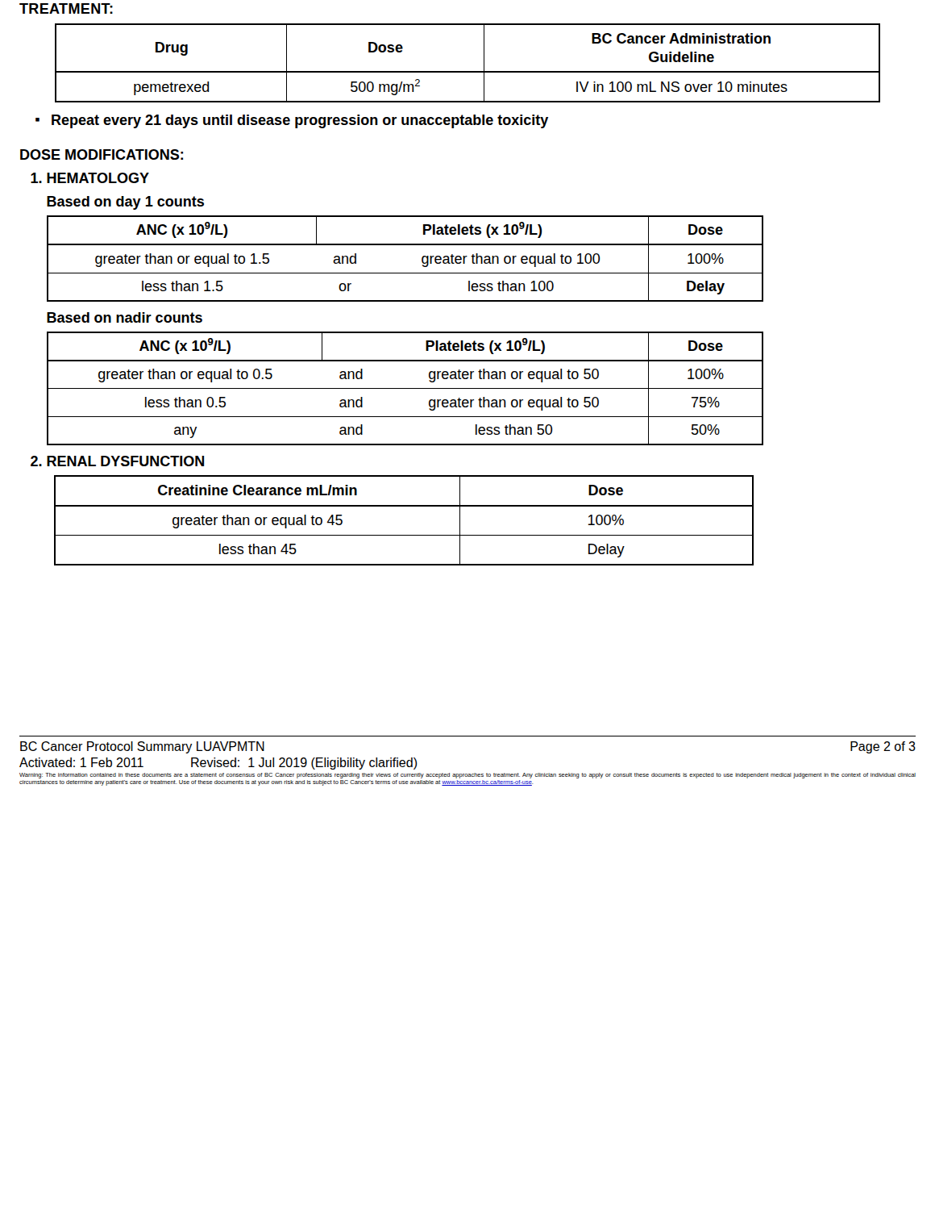TREATMENT:
| Drug | Dose | BC Cancer Administration Guideline |
| --- | --- | --- |
| pemetrexed | 500 mg/m 2 | IV in 100 mL NS over 10 minutes |
Repeat every 21 days until disease progression or unacceptable toxicity
DOSE MODIFICATIONS:
HEMATOLOGY
Based on day 1 counts
| ANC (x 10 9 /L) | Platelets (x 10 9 /L) | Dose |
| --- | --- | --- |
| greater than or equal to 1.5 | and | greater than or equal to 100 | 100% |
| less than 1.5 | or | less than 100 | Delay |
Based on nadir counts
| ANC (x 10 9 /L) | Platelets (x 10 9 /L) | Dose |
| --- | --- | --- |
| greater than or equal to 0.5 | and | greater than or equal to 50 | 100% |
| less than 0.5 | and | greater than or equal to 50 | 75% |
| any | and | less than 50 | 50% |
RENAL DYSFUNCTION
| Creatinine Clearance mL/min | Dose |
| --- | --- |
| greater than or equal to 45 | 100% |
| less than 45 | Delay |
BC Cancer Protocol Summary LUAVPMTN Page 2 of 3
Activated: 1 Feb 2011 Revised: 1 Jul 2019 (Eligibility clarified)
Warning: The information contained in these documents are a statement of consensus of BC Cancer professionals regarding their views of currently accepted approaches to treatment. Any clinician seeking to apply or consult these documents is expected to use independent medical judgement in the context of individual clinical circumstances to determine any patient's care or treatment. Use of these documents is at your own risk and is subject to BC Cancer's terms of use available at www.bccancer.bc.ca/terms-of-use.